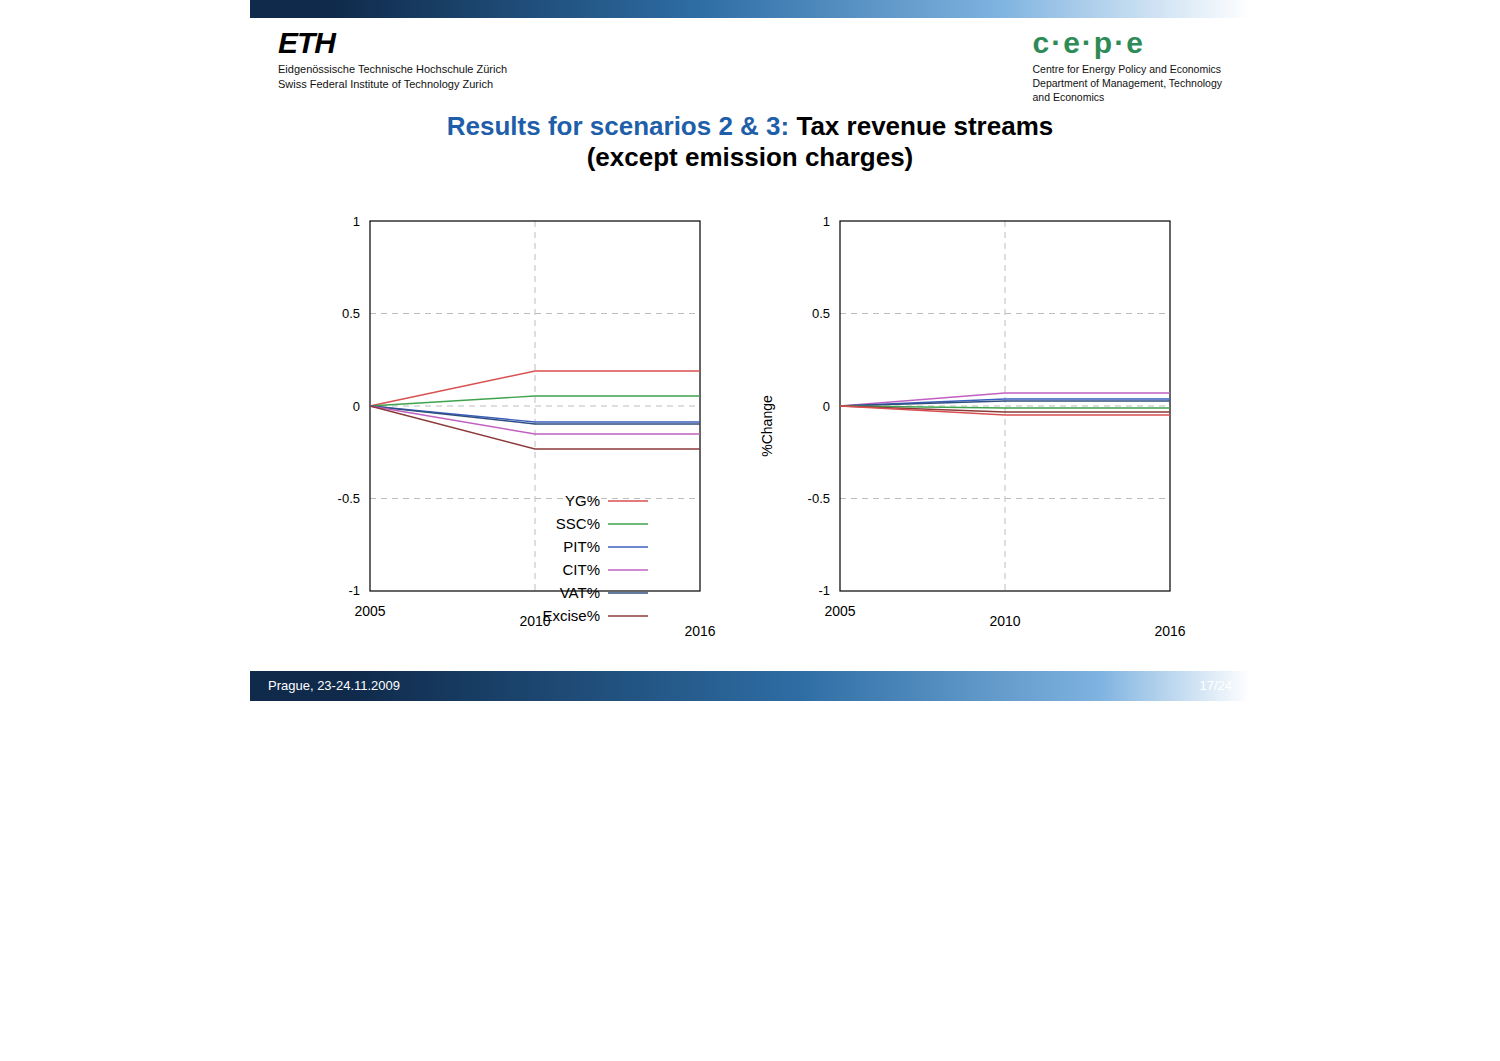ETH
Eidgenössische Technische Hochschule Zürich
Swiss Federal Institute of Technology Zurich
c·e·p·e
Centre for Energy Policy and Economics
Department of Management, Technology
and Economics
Results for scenarios 2 & 3: Tax revenue streams (except emission charges)
1 0.5 0 -0.5 -1 2005 2010 2016 YG% SSC% PIT% CIT% VAT% Excise%
%Change
1 0.5 0 -0.5 -1 2005 2010 2016
Prague, 23-24.11.2009
17/24